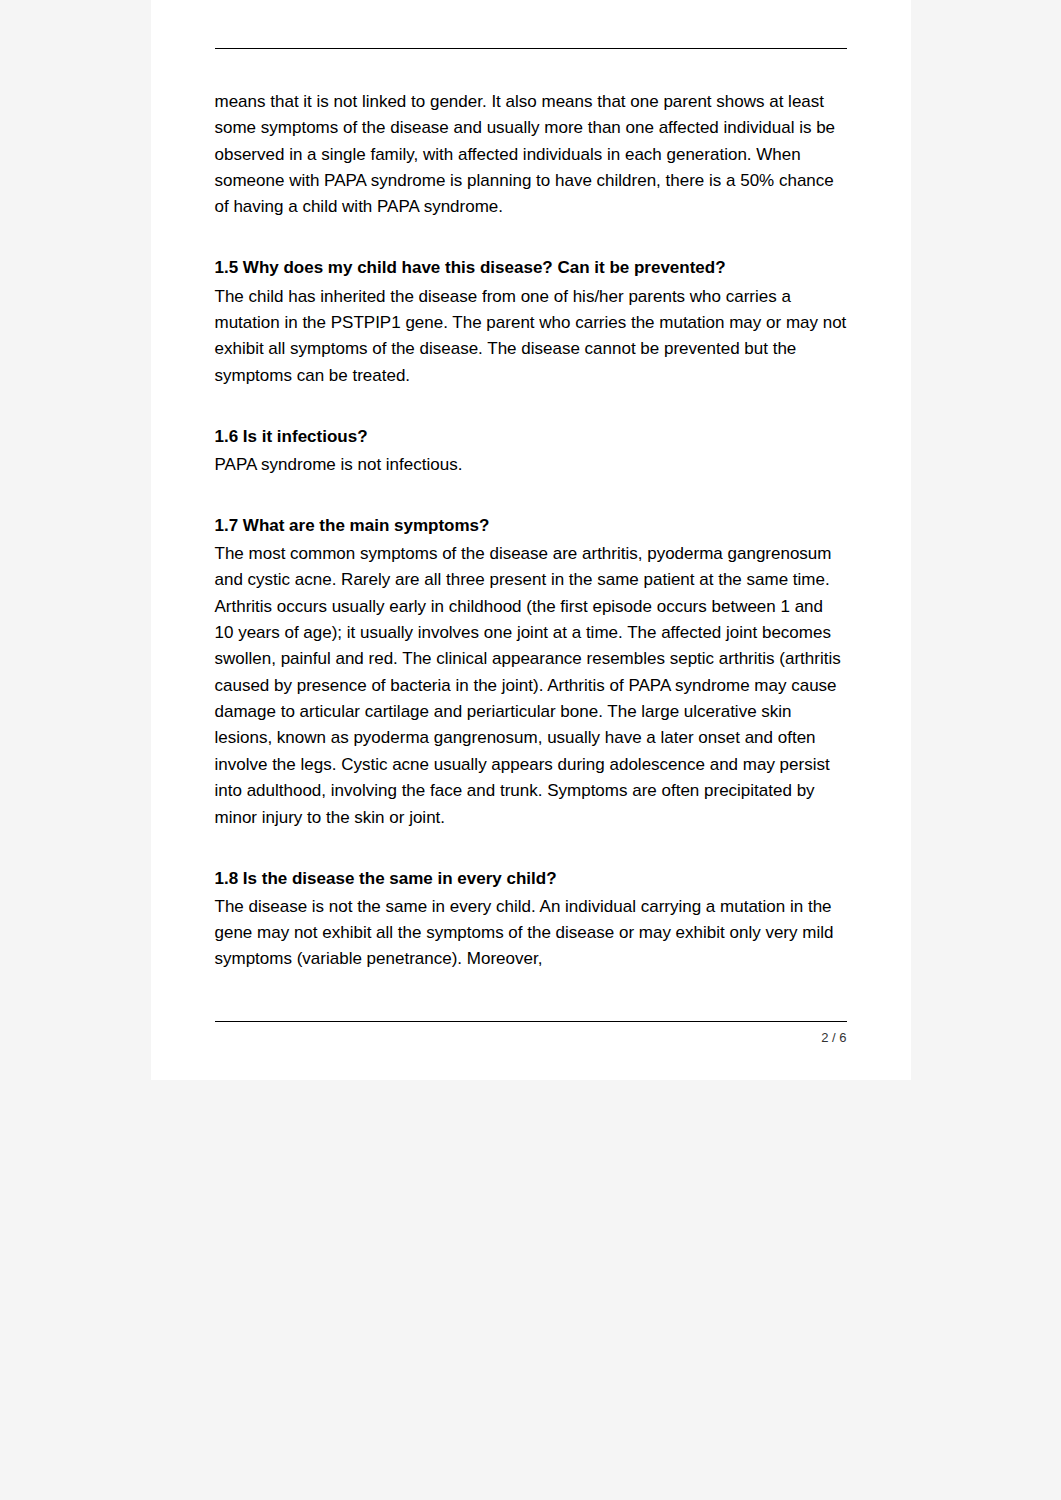means that it is not linked to gender. It also means that one parent shows at least some symptoms of the disease and usually more than one affected individual is be observed in a single family, with affected individuals in each generation. When someone with PAPA syndrome is planning to have children, there is a 50% chance of having a child with PAPA syndrome.
1.5 Why does my child have this disease? Can it be prevented?
The child has inherited the disease from one of his/her parents who carries a mutation in the PSTPIP1 gene. The parent who carries the mutation may or may not exhibit all symptoms of the disease. The disease cannot be prevented but the symptoms can be treated.
1.6 Is it infectious?
PAPA syndrome is not infectious.
1.7 What are the main symptoms?
The most common symptoms of the disease are arthritis, pyoderma gangrenosum and cystic acne. Rarely are all three present in the same patient at the same time. Arthritis occurs usually early in childhood (the first episode occurs between 1 and 10 years of age); it usually involves one joint at a time. The affected joint becomes swollen, painful and red. The clinical appearance resembles septic arthritis (arthritis caused by presence of bacteria in the joint). Arthritis of PAPA syndrome may cause damage to articular cartilage and periarticular bone. The large ulcerative skin lesions, known as pyoderma gangrenosum, usually have a later onset and often involve the legs. Cystic acne usually appears during adolescence and may persist into adulthood, involving the face and trunk. Symptoms are often precipitated by minor injury to the skin or joint.
1.8 Is the disease the same in every child?
The disease is not the same in every child. An individual carrying a mutation in the gene may not exhibit all the symptoms of the disease or may exhibit only very mild symptoms (variable penetrance). Moreover,
2 / 6